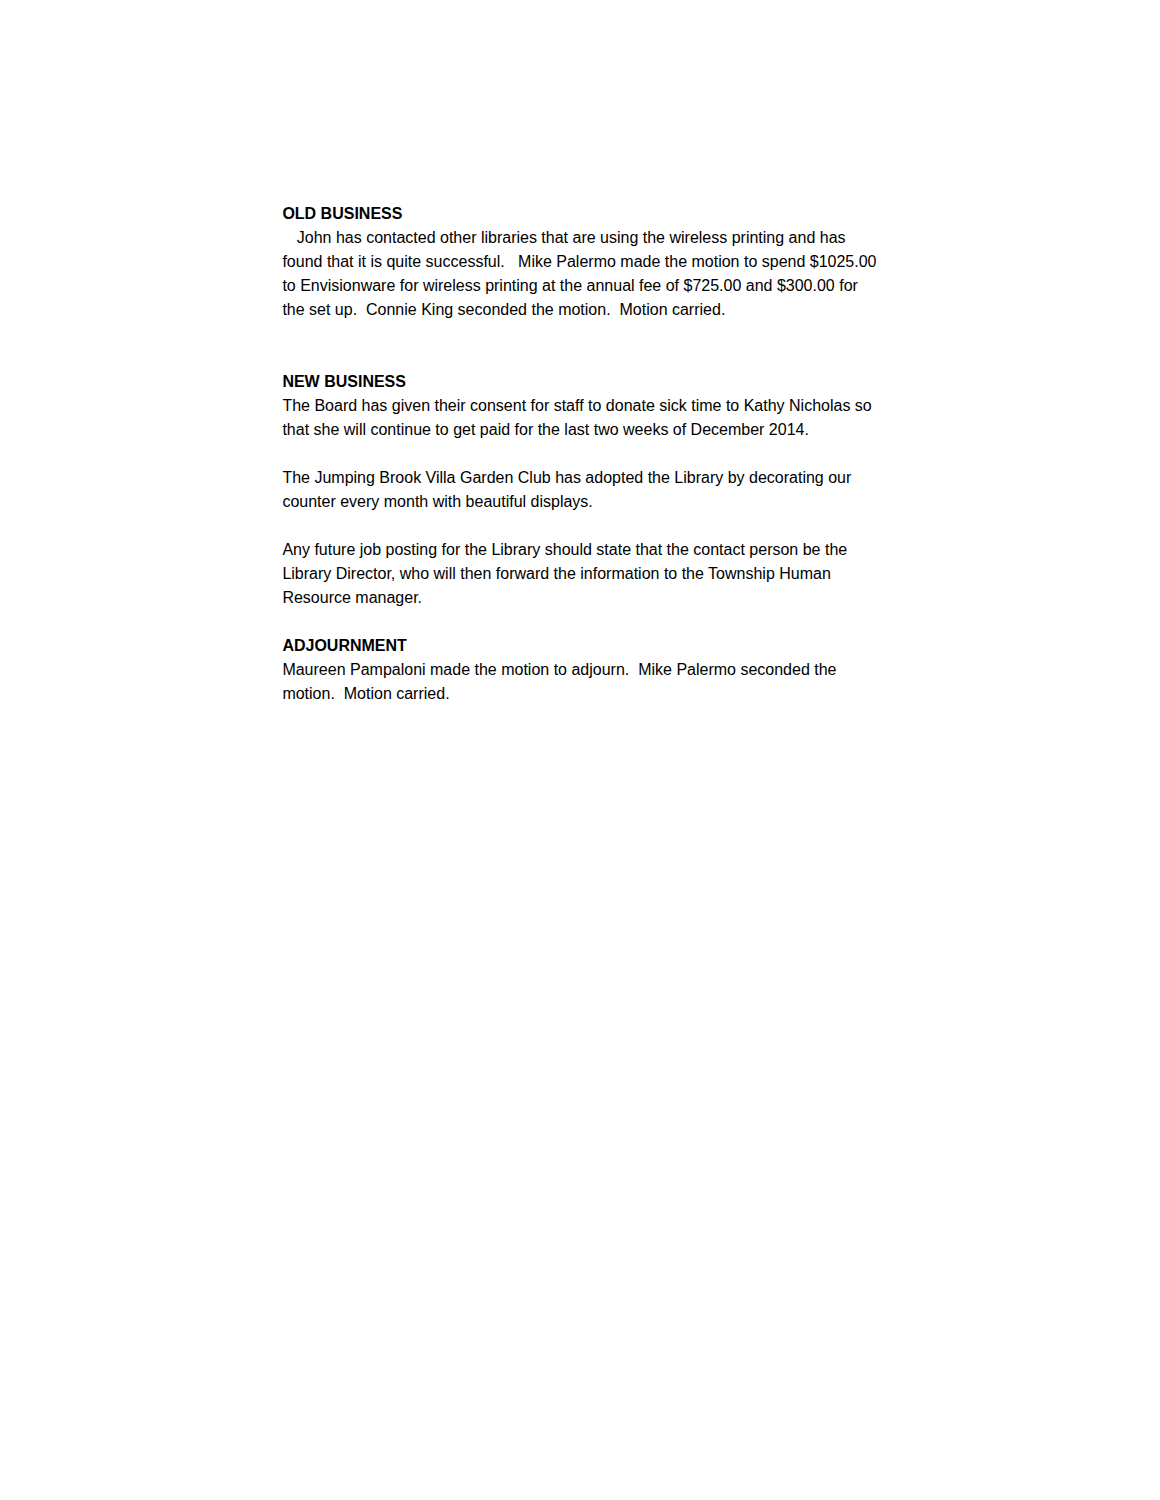OLD BUSINESS
John has contacted other libraries that are using the wireless printing and has found that it is quite successful. Mike Palermo made the motion to spend $1025.00 to Envisionware for wireless printing at the annual fee of $725.00 and $300.00 for the set up. Connie King seconded the motion. Motion carried.
NEW BUSINESS
The Board has given their consent for staff to donate sick time to Kathy Nicholas so that she will continue to get paid for the last two weeks of December 2014.
The Jumping Brook Villa Garden Club has adopted the Library by decorating our counter every month with beautiful displays.
Any future job posting for the Library should state that the contact person be the Library Director, who will then forward the information to the Township Human Resource manager.
ADJOURNMENT
Maureen Pampaloni made the motion to adjourn. Mike Palermo seconded the motion. Motion carried.